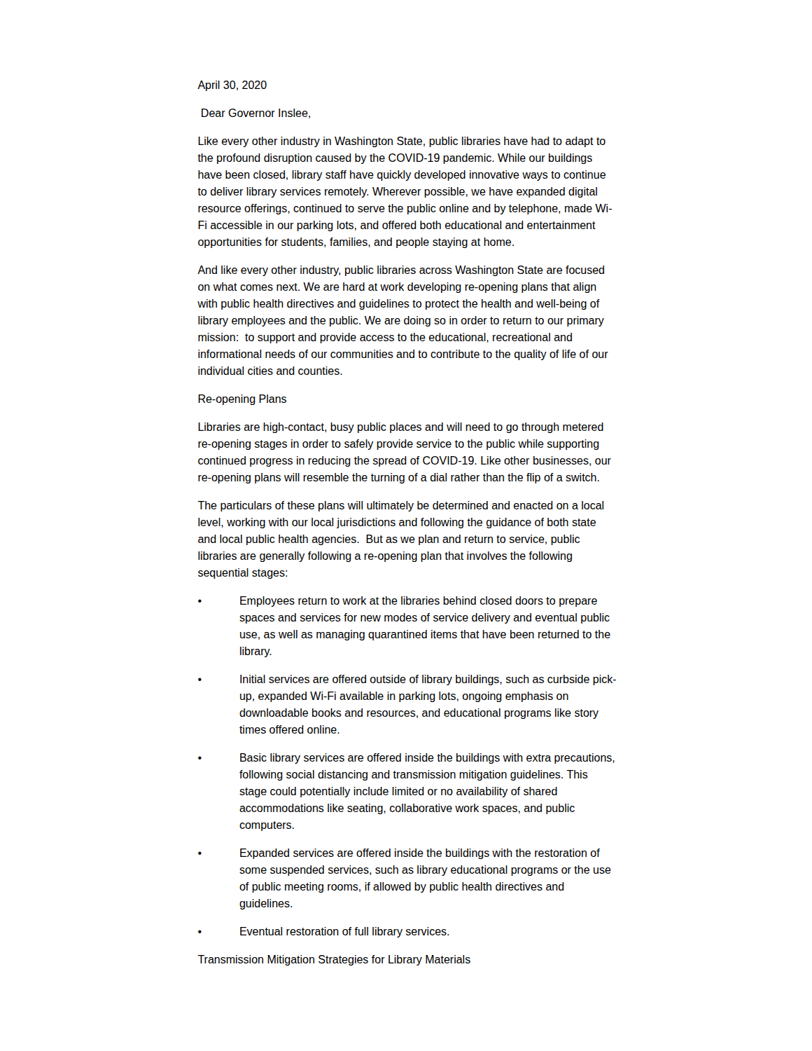April 30, 2020
Dear Governor Inslee,
Like every other industry in Washington State, public libraries have had to adapt to the profound disruption caused by the COVID-19 pandemic. While our buildings have been closed, library staff have quickly developed innovative ways to continue to deliver library services remotely. Wherever possible, we have expanded digital resource offerings, continued to serve the public online and by telephone, made Wi-Fi accessible in our parking lots, and offered both educational and entertainment opportunities for students, families, and people staying at home.
And like every other industry, public libraries across Washington State are focused on what comes next. We are hard at work developing re-opening plans that align with public health directives and guidelines to protect the health and well-being of library employees and the public. We are doing so in order to return to our primary mission: to support and provide access to the educational, recreational and informational needs of our communities and to contribute to the quality of life of our individual cities and counties.
Re-opening Plans
Libraries are high-contact, busy public places and will need to go through metered re-opening stages in order to safely provide service to the public while supporting continued progress in reducing the spread of COVID-19. Like other businesses, our re-opening plans will resemble the turning of a dial rather than the flip of a switch.
The particulars of these plans will ultimately be determined and enacted on a local level, working with our local jurisdictions and following the guidance of both state and local public health agencies. But as we plan and return to service, public libraries are generally following a re-opening plan that involves the following sequential stages:
Employees return to work at the libraries behind closed doors to prepare spaces and services for new modes of service delivery and eventual public use, as well as managing quarantined items that have been returned to the library.
Initial services are offered outside of library buildings, such as curbside pick-up, expanded Wi-Fi available in parking lots, ongoing emphasis on downloadable books and resources, and educational programs like story times offered online.
Basic library services are offered inside the buildings with extra precautions, following social distancing and transmission mitigation guidelines. This stage could potentially include limited or no availability of shared accommodations like seating, collaborative work spaces, and public computers.
Expanded services are offered inside the buildings with the restoration of some suspended services, such as library educational programs or the use of public meeting rooms, if allowed by public health directives and guidelines.
Eventual restoration of full library services.
Transmission Mitigation Strategies for Library Materials